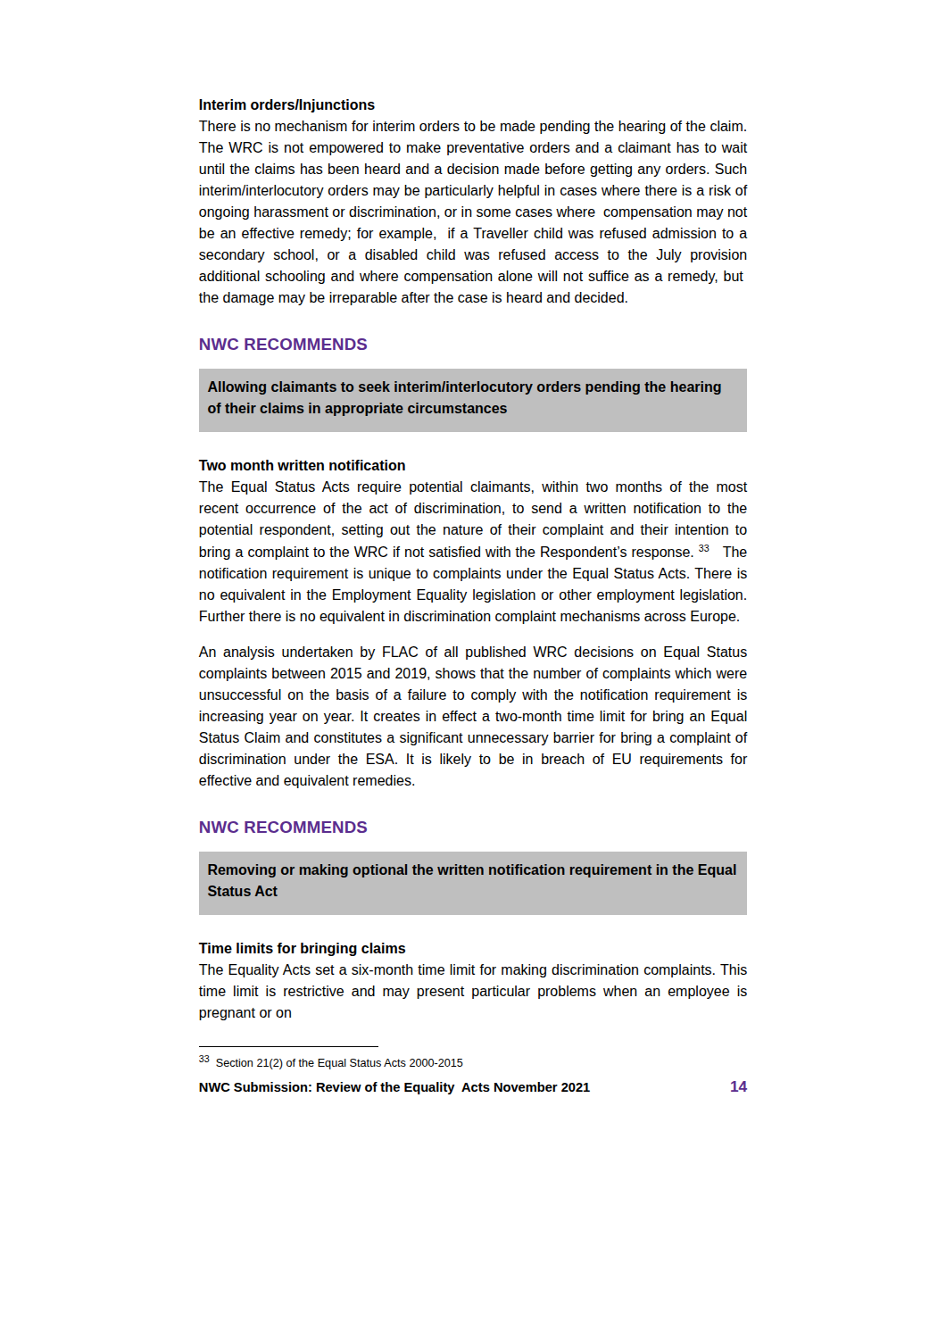Interim orders/Injunctions
There is no mechanism for interim orders to be made pending the hearing of the claim. The WRC is not empowered to make preventative orders and a claimant has to wait until the claims has been heard and a decision made before getting any orders. Such interim/interlocutory orders may be particularly helpful in cases where there is a risk of ongoing harassment or discrimination, or in some cases where compensation may not be an effective remedy; for example, if a Traveller child was refused admission to a secondary school, or a disabled child was refused access to the July provision additional schooling and where compensation alone will not suffice as a remedy, but the damage may be irreparable after the case is heard and decided.
NWC RECOMMENDS
Allowing claimants to seek interim/interlocutory orders pending the hearing of their claims in appropriate circumstances
Two month written notification
The Equal Status Acts require potential claimants, within two months of the most recent occurrence of the act of discrimination, to send a written notification to the potential respondent, setting out the nature of their complaint and their intention to bring a complaint to the WRC if not satisfied with the Respondent’s response. 33 The notification requirement is unique to complaints under the Equal Status Acts. There is no equivalent in the Employment Equality legislation or other employment legislation. Further there is no equivalent in discrimination complaint mechanisms across Europe.
An analysis undertaken by FLAC of all published WRC decisions on Equal Status complaints between 2015 and 2019, shows that the number of complaints which were unsuccessful on the basis of a failure to comply with the notification requirement is increasing year on year. It creates in effect a two-month time limit for bring an Equal Status Claim and constitutes a significant unnecessary barrier for bring a complaint of discrimination under the ESA. It is likely to be in breach of EU requirements for effective and equivalent remedies.
NWC RECOMMENDS
Removing or making optional the written notification requirement in the Equal Status Act
Time limits for bringing claims
The Equality Acts set a six-month time limit for making discrimination complaints. This time limit is restrictive and may present particular problems when an employee is pregnant or on
33 Section 21(2) of the Equal Status Acts 2000-2015
NWC Submission: Review of the Equality Acts November 2021 14